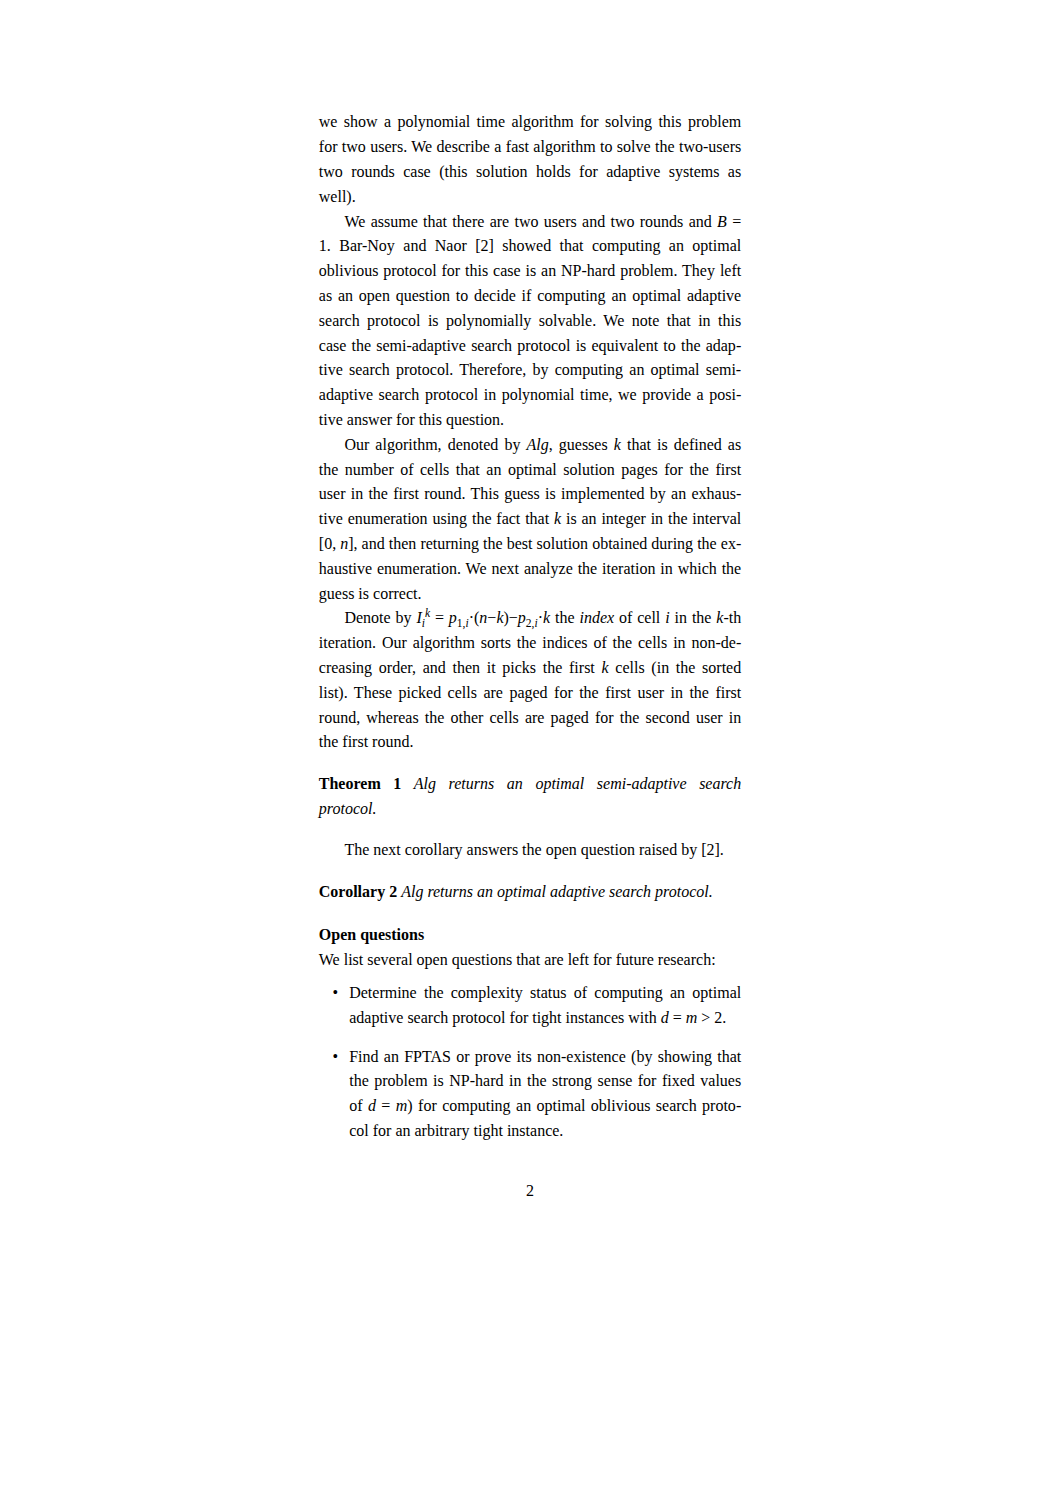we show a polynomial time algorithm for solving this problem for two users. We describe a fast algorithm to solve the two-users two rounds case (this solution holds for adaptive systems as well).
We assume that there are two users and two rounds and B = 1. Bar-Noy and Naor [2] showed that computing an optimal oblivious protocol for this case is an NP-hard problem. They left as an open question to decide if computing an optimal adaptive search protocol is polynomially solvable. We note that in this case the semi-adaptive search protocol is equivalent to the adaptive search protocol. Therefore, by computing an optimal semi-adaptive search protocol in polynomial time, we provide a positive answer for this question.
Our algorithm, denoted by Alg, guesses k that is defined as the number of cells that an optimal solution pages for the first user in the first round. This guess is implemented by an exhaustive enumeration using the fact that k is an integer in the interval [0, n], and then returning the best solution obtained during the exhaustive enumeration. We next analyze the iteration in which the guess is correct.
Denote by Iik = p1,i·(n−k)−p2,i·k the index of cell i in the k-th iteration. Our algorithm sorts the indices of the cells in non-decreasing order, and then it picks the first k cells (in the sorted list). These picked cells are paged for the first user in the first round, whereas the other cells are paged for the second user in the first round.
Theorem 1 Alg returns an optimal semi-adaptive search protocol.
The next corollary answers the open question raised by [2].
Corollary 2 Alg returns an optimal adaptive search protocol.
Open questions
We list several open questions that are left for future research:
Determine the complexity status of computing an optimal adaptive search protocol for tight instances with d = m > 2.
Find an FPTAS or prove its non-existence (by showing that the problem is NP-hard in the strong sense for fixed values of d = m) for computing an optimal oblivious search protocol for an arbitrary tight instance.
2